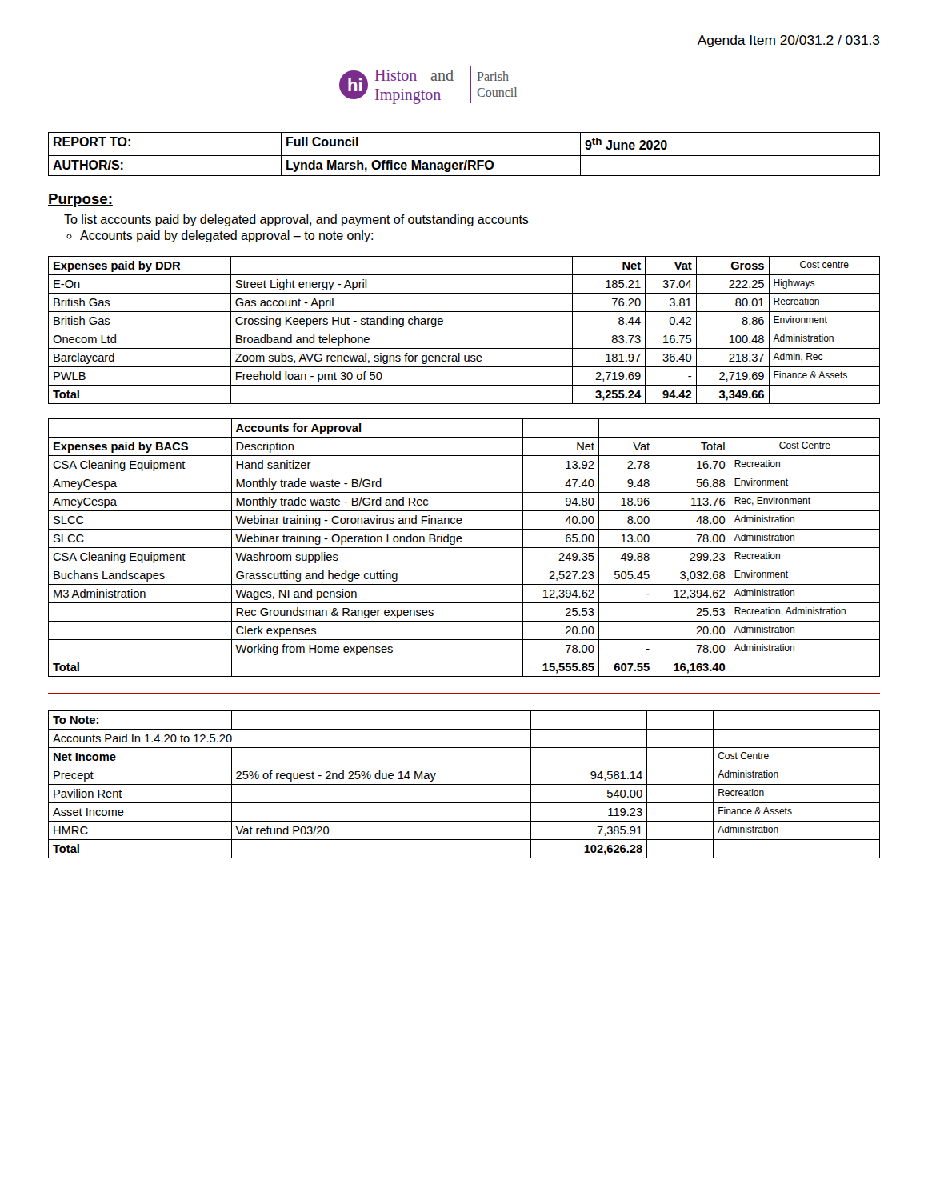Agenda Item 20/031.2 / 031.3
hi Histon and Impington Parish Council
| REPORT TO: | Full Council | 9 th June 2020 |
| AUTHOR/S: | Lynda Marsh, Office Manager/RFO | |
Purpose:
To list accounts paid by delegated approval, and payment of outstanding accounts
Accounts paid by delegated approval – to note only:
| Expenses paid by DDR | | Net | Vat | Gross | Cost centre |
| E-On | Street Light energy - April | 185.21 | 37.04 | 222.25 | Highways |
| British Gas | Gas account - April | 76.20 | 3.81 | 80.01 | Recreation |
| British Gas | Crossing Keepers Hut - standing charge | 8.44 | 0.42 | 8.86 | Environment |
| Onecom Ltd | Broadband and telephone | 83.73 | 16.75 | 100.48 | Administration |
| Barclaycard | Zoom subs, AVG renewal, signs for general use | 181.97 | 36.40 | 218.37 | Admin, Rec |
| PWLB | Freehold loan - pmt 30 of 50 | 2,719.69 | - | 2,719.69 | Finance & Assets |
| Total | | 3,255.24 | 94.42 | 3,349.66 | |
| | Accounts for Approval | | | | |
| Expenses paid by BACS | Description | Net | Vat | Total | Cost Centre |
| CSA Cleaning Equipment | Hand sanitizer | 13.92 | 2.78 | 16.70 | Recreation |
| AmeyCespa | Monthly trade waste - B/Grd | 47.40 | 9.48 | 56.88 | Environment |
| AmeyCespa | Monthly trade waste - B/Grd and Rec | 94.80 | 18.96 | 113.76 | Rec, Environment |
| SLCC | Webinar training - Coronavirus and Finance | 40.00 | 8.00 | 48.00 | Administration |
| SLCC | Webinar training - Operation London Bridge | 65.00 | 13.00 | 78.00 | Administration |
| CSA Cleaning Equipment | Washroom supplies | 249.35 | 49.88 | 299.23 | Recreation |
| Buchans Landscapes | Grasscutting and hedge cutting | 2,527.23 | 505.45 | 3,032.68 | Environment |
| M3 Administration | Wages, NI and pension | 12,394.62 | - | 12,394.62 | Administration |
| | Rec Groundsman & Ranger expenses | 25.53 | | 25.53 | Recreation, Administration |
| | Clerk expenses | 20.00 | | 20.00 | Administration |
| | Working from Home expenses | 78.00 | - | 78.00 | Administration |
| Total | | 15,555.85 | 607.55 | 16,163.40 | |
| To Note: | | | | |
| Accounts Paid In 1.4.20 to 12.5.20 | | | |
| Net Income | | | | Cost Centre |
| Precept | 25% of request - 2nd 25% due 14 May | 94,581.14 | | Administration |
| Pavilion Rent | | 540.00 | | Recreation |
| Asset Income | | 119.23 | | Finance & Assets |
| HMRC | Vat refund P03/20 | 7,385.91 | | Administration |
| Total | | 102,626.28 | | |